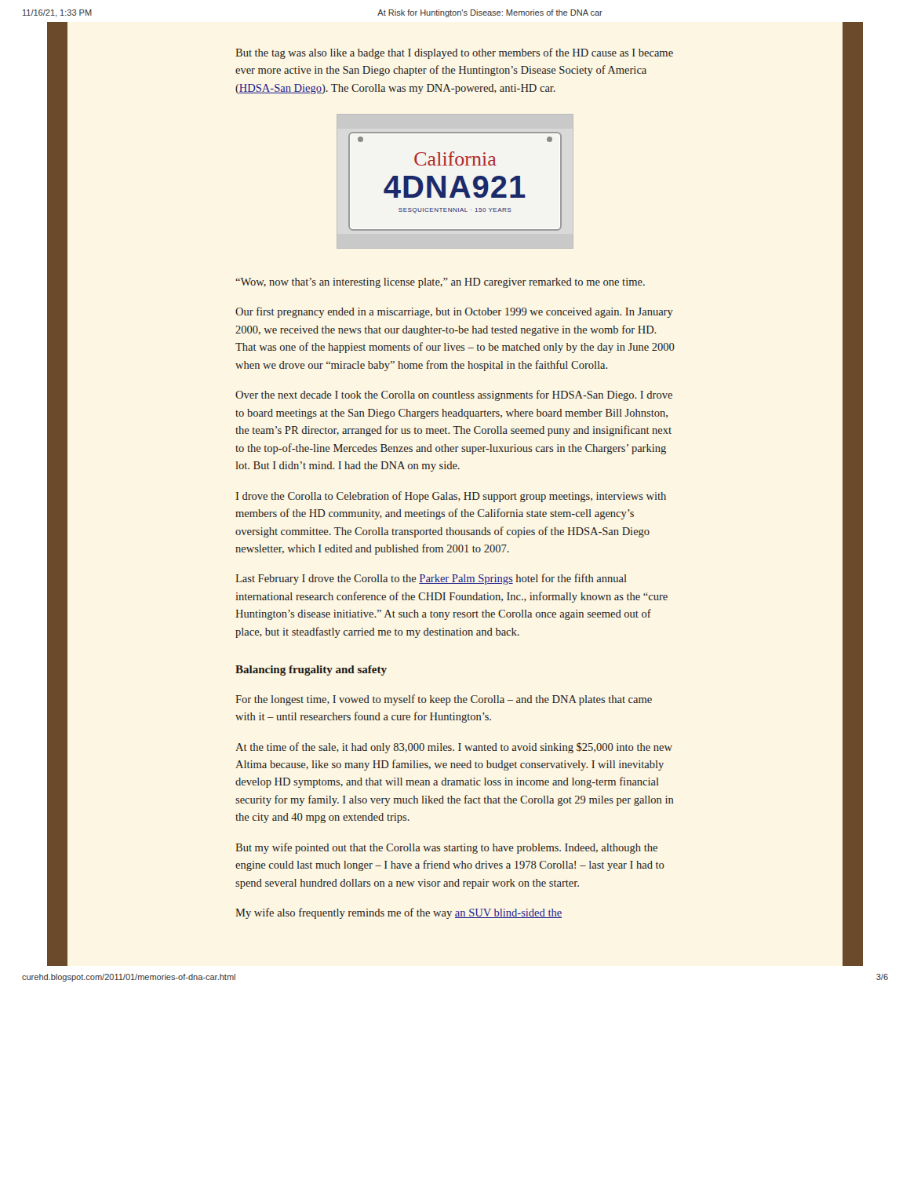11/16/21, 1:33 PM
At Risk for Huntington's Disease: Memories of the DNA car
But the tag was also like a badge that I displayed to other members of the HD cause as I became ever more active in the San Diego chapter of the Huntington’s Disease Society of America (HDSA-San Diego). The Corolla was my DNA-powered, anti-HD car.
California
4DNA921
SESQUICENTENNIAL · 150 YEARS
“Wow, now that’s an interesting license plate,” an HD caregiver remarked to me one time.
Our first pregnancy ended in a miscarriage, but in October 1999 we conceived again. In January 2000, we received the news that our daughter-to-be had tested negative in the womb for HD. That was one of the happiest moments of our lives – to be matched only by the day in June 2000 when we drove our “miracle baby” home from the hospital in the faithful Corolla.
Over the next decade I took the Corolla on countless assignments for HDSA-San Diego. I drove to board meetings at the San Diego Chargers headquarters, where board member Bill Johnston, the team’s PR director, arranged for us to meet. The Corolla seemed puny and insignificant next to the top-of-the-line Mercedes Benzes and other super-luxurious cars in the Chargers’ parking lot. But I didn’t mind. I had the DNA on my side.
I drove the Corolla to Celebration of Hope Galas, HD support group meetings, interviews with members of the HD community, and meetings of the California state stem-cell agency’s oversight committee. The Corolla transported thousands of copies of the HDSA-San Diego newsletter, which I edited and published from 2001 to 2007.
Last February I drove the Corolla to the Parker Palm Springs hotel for the fifth annual international research conference of the CHDI Foundation, Inc., informally known as the “cure Huntington’s disease initiative.” At such a tony resort the Corolla once again seemed out of place, but it steadfastly carried me to my destination and back.
Balancing frugality and safety
For the longest time, I vowed to myself to keep the Corolla – and the DNA plates that came with it – until researchers found a cure for Huntington’s.
At the time of the sale, it had only 83,000 miles. I wanted to avoid sinking $25,000 into the new Altima because, like so many HD families, we need to budget conservatively. I will inevitably develop HD symptoms, and that will mean a dramatic loss in income and long-term financial security for my family. I also very much liked the fact that the Corolla got 29 miles per gallon in the city and 40 mpg on extended trips.
But my wife pointed out that the Corolla was starting to have problems. Indeed, although the engine could last much longer – I have a friend who drives a 1978 Corolla! – last year I had to spend several hundred dollars on a new visor and repair work on the starter.
My wife also frequently reminds me of the way an SUV blind-sided the
curehd.blogspot.com/2011/01/memories-of-dna-car.html
3/6